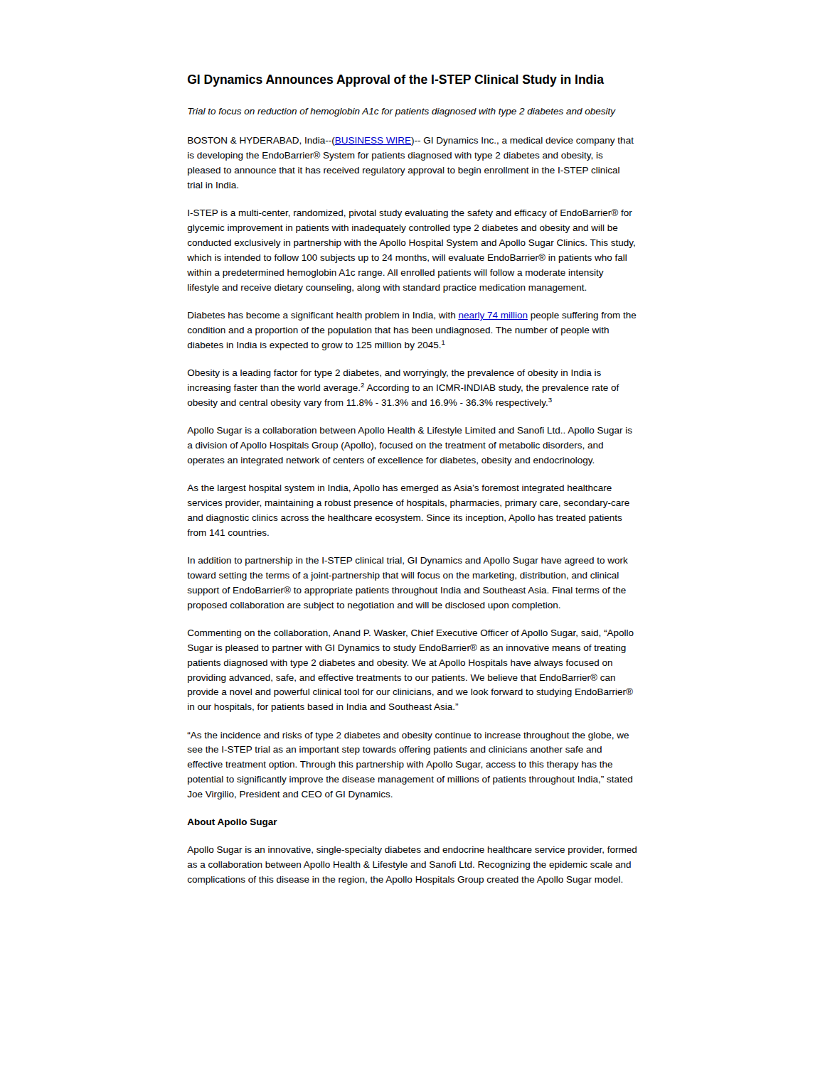GI Dynamics Announces Approval of the I-STEP Clinical Study in India
Trial to focus on reduction of hemoglobin A1c for patients diagnosed with type 2 diabetes and obesity
BOSTON & HYDERABAD, India--(BUSINESS WIRE)-- GI Dynamics Inc., a medical device company that is developing the EndoBarrier® System for patients diagnosed with type 2 diabetes and obesity, is pleased to announce that it has received regulatory approval to begin enrollment in the I-STEP clinical trial in India.
I-STEP is a multi-center, randomized, pivotal study evaluating the safety and efficacy of EndoBarrier® for glycemic improvement in patients with inadequately controlled type 2 diabetes and obesity and will be conducted exclusively in partnership with the Apollo Hospital System and Apollo Sugar Clinics. This study, which is intended to follow 100 subjects up to 24 months, will evaluate EndoBarrier® in patients who fall within a predetermined hemoglobin A1c range. All enrolled patients will follow a moderate intensity lifestyle and receive dietary counseling, along with standard practice medication management.
Diabetes has become a significant health problem in India, with nearly 74 million people suffering from the condition and a proportion of the population that has been undiagnosed. The number of people with diabetes in India is expected to grow to 125 million by 2045.1
Obesity is a leading factor for type 2 diabetes, and worryingly, the prevalence of obesity in India is increasing faster than the world average.2 According to an ICMR-INDIAB study, the prevalence rate of obesity and central obesity vary from 11.8% - 31.3% and 16.9% - 36.3% respectively.3
Apollo Sugar is a collaboration between Apollo Health & Lifestyle Limited and Sanofi Ltd.. Apollo Sugar is a division of Apollo Hospitals Group (Apollo), focused on the treatment of metabolic disorders, and operates an integrated network of centers of excellence for diabetes, obesity and endocrinology.
As the largest hospital system in India, Apollo has emerged as Asia’s foremost integrated healthcare services provider, maintaining a robust presence of hospitals, pharmacies, primary care, secondary-care and diagnostic clinics across the healthcare ecosystem. Since its inception, Apollo has treated patients from 141 countries.
In addition to partnership in the I-STEP clinical trial, GI Dynamics and Apollo Sugar have agreed to work toward setting the terms of a joint-partnership that will focus on the marketing, distribution, and clinical support of EndoBarrier® to appropriate patients throughout India and Southeast Asia. Final terms of the proposed collaboration are subject to negotiation and will be disclosed upon completion.
Commenting on the collaboration, Anand P. Wasker, Chief Executive Officer of Apollo Sugar, said, “Apollo Sugar is pleased to partner with GI Dynamics to study EndoBarrier® as an innovative means of treating patients diagnosed with type 2 diabetes and obesity. We at Apollo Hospitals have always focused on providing advanced, safe, and effective treatments to our patients. We believe that EndoBarrier® can provide a novel and powerful clinical tool for our clinicians, and we look forward to studying EndoBarrier® in our hospitals, for patients based in India and Southeast Asia.”
“As the incidence and risks of type 2 diabetes and obesity continue to increase throughout the globe, we see the I-STEP trial as an important step towards offering patients and clinicians another safe and effective treatment option. Through this partnership with Apollo Sugar, access to this therapy has the potential to significantly improve the disease management of millions of patients throughout India,” stated Joe Virgilio, President and CEO of GI Dynamics.
About Apollo Sugar
Apollo Sugar is an innovative, single-specialty diabetes and endocrine healthcare service provider, formed as a collaboration between Apollo Health & Lifestyle and Sanofi Ltd. Recognizing the epidemic scale and complications of this disease in the region, the Apollo Hospitals Group created the Apollo Sugar model.